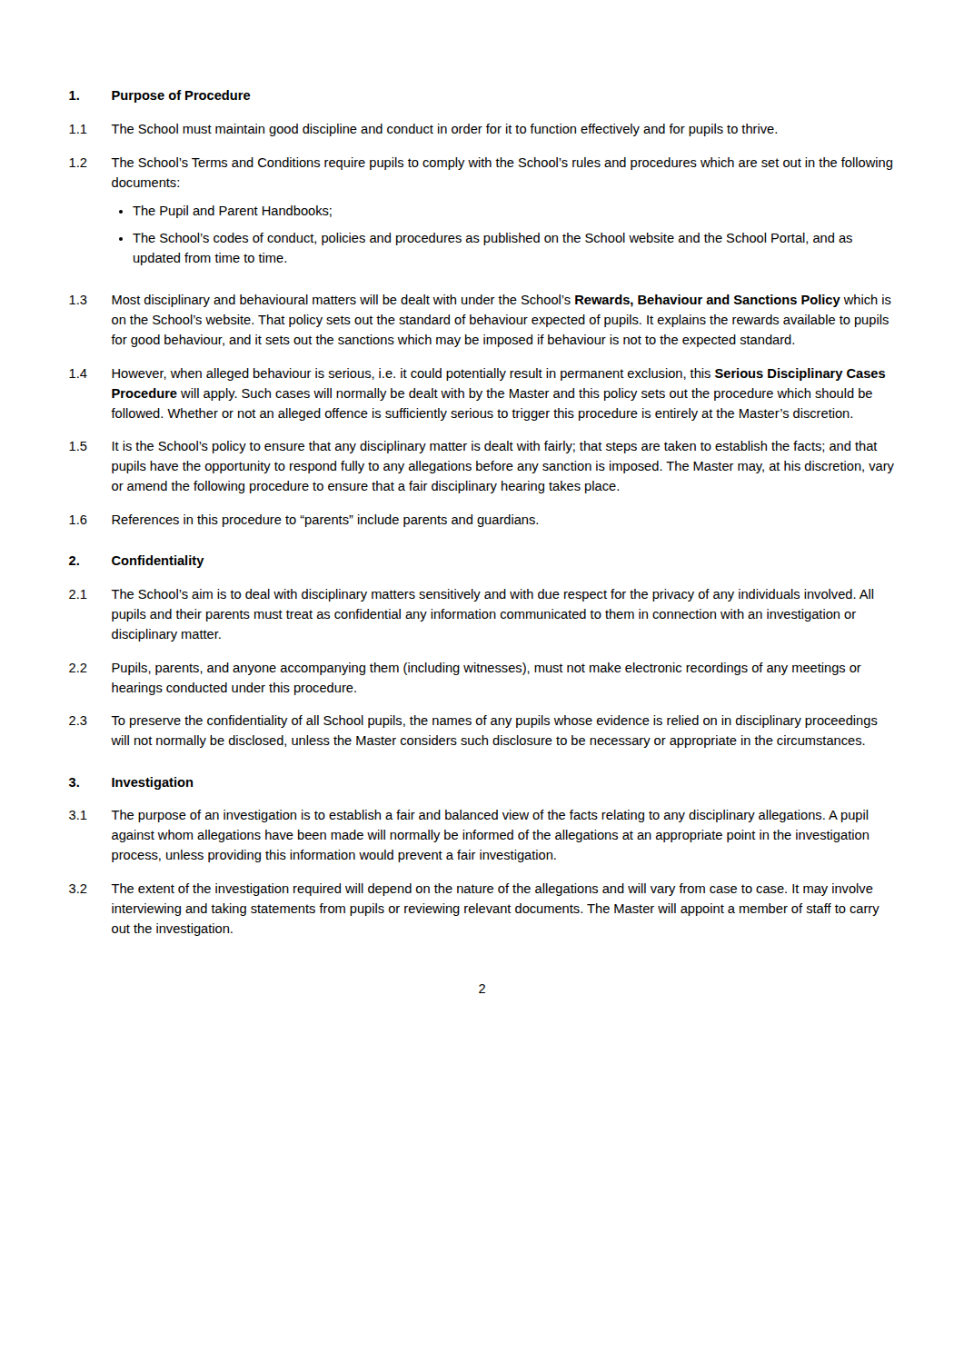1.
Purpose of Procedure
1.1
The School must maintain good discipline and conduct in order for it to function effectively and for pupils to thrive.
1.2
The School’s Terms and Conditions require pupils to comply with the School’s rules and procedures which are set out in the following documents:
The Pupil and Parent Handbooks;
The School’s codes of conduct, policies and procedures as published on the School website and the School Portal, and as updated from time to time.
1.3
Most disciplinary and behavioural matters will be dealt with under the School’s Rewards, Behaviour and Sanctions Policy which is on the School’s website. That policy sets out the standard of behaviour expected of pupils. It explains the rewards available to pupils for good behaviour, and it sets out the sanctions which may be imposed if behaviour is not to the expected standard.
1.4
However, when alleged behaviour is serious, i.e. it could potentially result in permanent exclusion, this Serious Disciplinary Cases Procedure will apply. Such cases will normally be dealt with by the Master and this policy sets out the procedure which should be followed. Whether or not an alleged offence is sufficiently serious to trigger this procedure is entirely at the Master’s discretion.
1.5
It is the School’s policy to ensure that any disciplinary matter is dealt with fairly; that steps are taken to establish the facts; and that pupils have the opportunity to respond fully to any allegations before any sanction is imposed. The Master may, at his discretion, vary or amend the following procedure to ensure that a fair disciplinary hearing takes place.
1.6
References in this procedure to “parents” include parents and guardians.
2.
Confidentiality
2.1
The School’s aim is to deal with disciplinary matters sensitively and with due respect for the privacy of any individuals involved. All pupils and their parents must treat as confidential any information communicated to them in connection with an investigation or disciplinary matter.
2.2
Pupils, parents, and anyone accompanying them (including witnesses), must not make electronic recordings of any meetings or hearings conducted under this procedure.
2.3
To preserve the confidentiality of all School pupils, the names of any pupils whose evidence is relied on in disciplinary proceedings will not normally be disclosed, unless the Master considers such disclosure to be necessary or appropriate in the circumstances.
3.
Investigation
3.1
The purpose of an investigation is to establish a fair and balanced view of the facts relating to any disciplinary allegations. A pupil against whom allegations have been made will normally be informed of the allegations at an appropriate point in the investigation process, unless providing this information would prevent a fair investigation.
3.2
The extent of the investigation required will depend on the nature of the allegations and will vary from case to case. It may involve interviewing and taking statements from pupils or reviewing relevant documents. The Master will appoint a member of staff to carry out the investigation.
2